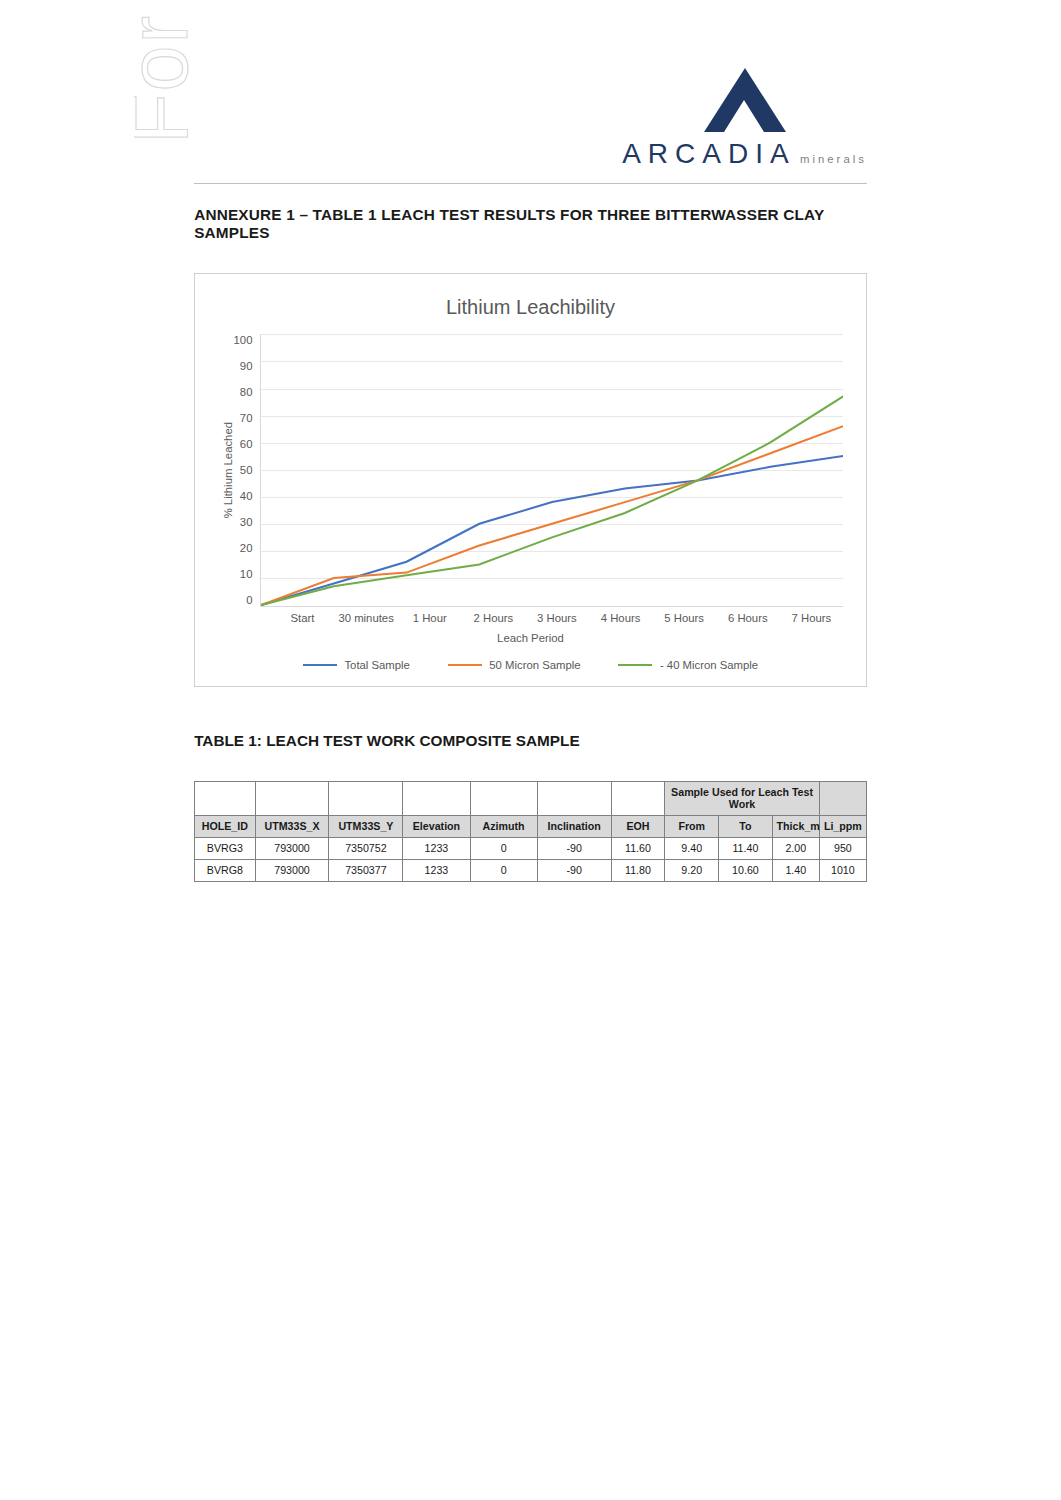For personal use only
Arcadia minerals
ANNEXURE 1 – TABLE 1 LEACH TEST RESULTS FOR THREE BITTERWASSER CLAY SAMPLES
Lithium Leachibility
% Lithium Leached
100 90 80 70 60 50 40 30 20 10 0
Start 30 minutes 1 Hour 2 Hours 3 Hours 4 Hours 5 Hours 6 Hours 7 Hours
Leach Period
Total Sample 50 Micron Sample - 40 Micron Sample
TABLE 1: LEACH TEST WORK COMPOSITE SAMPLE
| | | | | | | | Sample Used for Leach Test Work | |
| --- | --- | --- | --- | --- | --- | --- | --- | --- |
| HOLE_ID | UTM33S_X | UTM33S_Y | Elevation | Azimuth | Inclination | EOH | From | To | Thick_m | Li_ppm |
| BVRG3 | 793000 | 7350752 | 1233 | 0 | -90 | 11.60 | 9.40 | 11.40 | 2.00 | 950 |
| BVRG8 | 793000 | 7350377 | 1233 | 0 | -90 | 11.80 | 9.20 | 10.60 | 1.40 | 1010 |